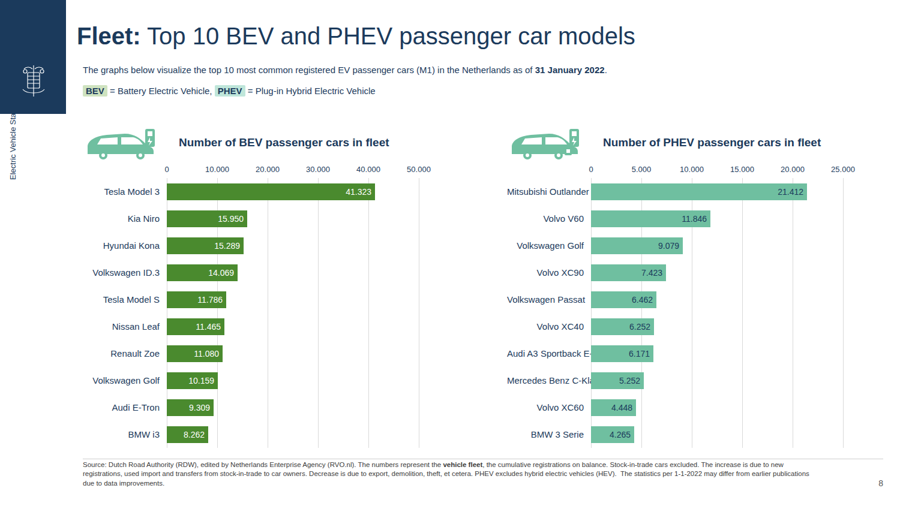Electric Vehicle Statistics in The Netherlands – data up to and including January 2022
Fleet: Top 10 BEV and PHEV passenger car models
The graphs below visualize the top 10 most common registered EV passenger cars (M1) in the Netherlands as of 31 January 2022.
BEV = Battery Electric Vehicle, PHEV = Plug-in Hybrid Electric Vehicle
Number of BEV passenger cars in fleet
0 10.000 20.000 30.000 40.000 50.000
Tesla Model 3
41.323
Kia Niro
15.950
Hyundai Kona
15.289
Volkswagen ID.3
14.069
Tesla Model S
11.786
Nissan Leaf
11.465
Renault Zoe
11.080
Volkswagen Golf
10.159
Audi E-Tron
9.309
BMW i3
8.262
Number of PHEV passenger cars in fleet
0 5.000 10.000 15.000 20.000 25.000
Mitsubishi Outlander
21.412
Volvo V60
11.846
Volkswagen Golf
9.079
Volvo XC90
7.423
Volkswagen Passat
6.462
Volvo XC40
6.252
Audi A3 Sportback E-Tron
6.171
Mercedes Benz C-Klasse
5.252
Volvo XC60
4.448
BMW 3 Serie
4.265
Source: Dutch Road Authority (RDW), edited by Netherlands Enterprise Agency (RVO.nl). The numbers represent the vehicle fleet, the cumulative registrations on balance. Stock-in-trade cars excluded. The increase is due to new registrations, used import and transfers from stock-in-trade to car owners. Decrease is due to export, demolition, theft, et cetera. PHEV excludes hybrid electric vehicles (HEV). The statistics per 1-1-2022 may differ from earlier publications due to data improvements.
8